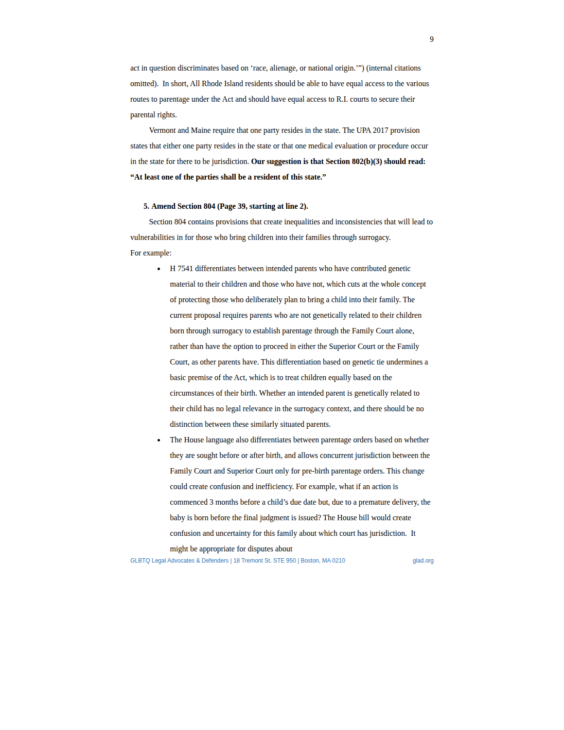9
act in question discriminates based on ‘race, alienage, or national origin.’”) (internal citations omitted). In short, All Rhode Island residents should be able to have equal access to the various routes to parentage under the Act and should have equal access to R.I. courts to secure their parental rights.
Vermont and Maine require that one party resides in the state. The UPA 2017 provision states that either one party resides in the state or that one medical evaluation or procedure occur in the state for there to be jurisdiction. Our suggestion is that Section 802(b)(3) should read: “At least one of the parties shall be a resident of this state.”
Amend Section 804 (Page 39, starting at line 2).
Section 804 contains provisions that create inequalities and inconsistencies that will lead to vulnerabilities in for those who bring children into their families through surrogacy.
For example:
H 7541 differentiates between intended parents who have contributed genetic material to their children and those who have not, which cuts at the whole concept of protecting those who deliberately plan to bring a child into their family. The current proposal requires parents who are not genetically related to their children born through surrogacy to establish parentage through the Family Court alone, rather than have the option to proceed in either the Superior Court or the Family Court, as other parents have. This differentiation based on genetic tie undermines a basic premise of the Act, which is to treat children equally based on the circumstances of their birth. Whether an intended parent is genetically related to their child has no legal relevance in the surrogacy context, and there should be no distinction between these similarly situated parents.
The House language also differentiates between parentage orders based on whether they are sought before or after birth, and allows concurrent jurisdiction between the Family Court and Superior Court only for pre-birth parentage orders. This change could create confusion and inefficiency. For example, what if an action is commenced 3 months before a child’s due date but, due to a premature delivery, the baby is born before the final judgment is issued? The House bill would create confusion and uncertainty for this family about which court has jurisdiction. It might be appropriate for disputes about
GLBTQ Legal Advocates & Defenders | 18 Tremont St. STE 950 | Boston, MA 0210 glad.org